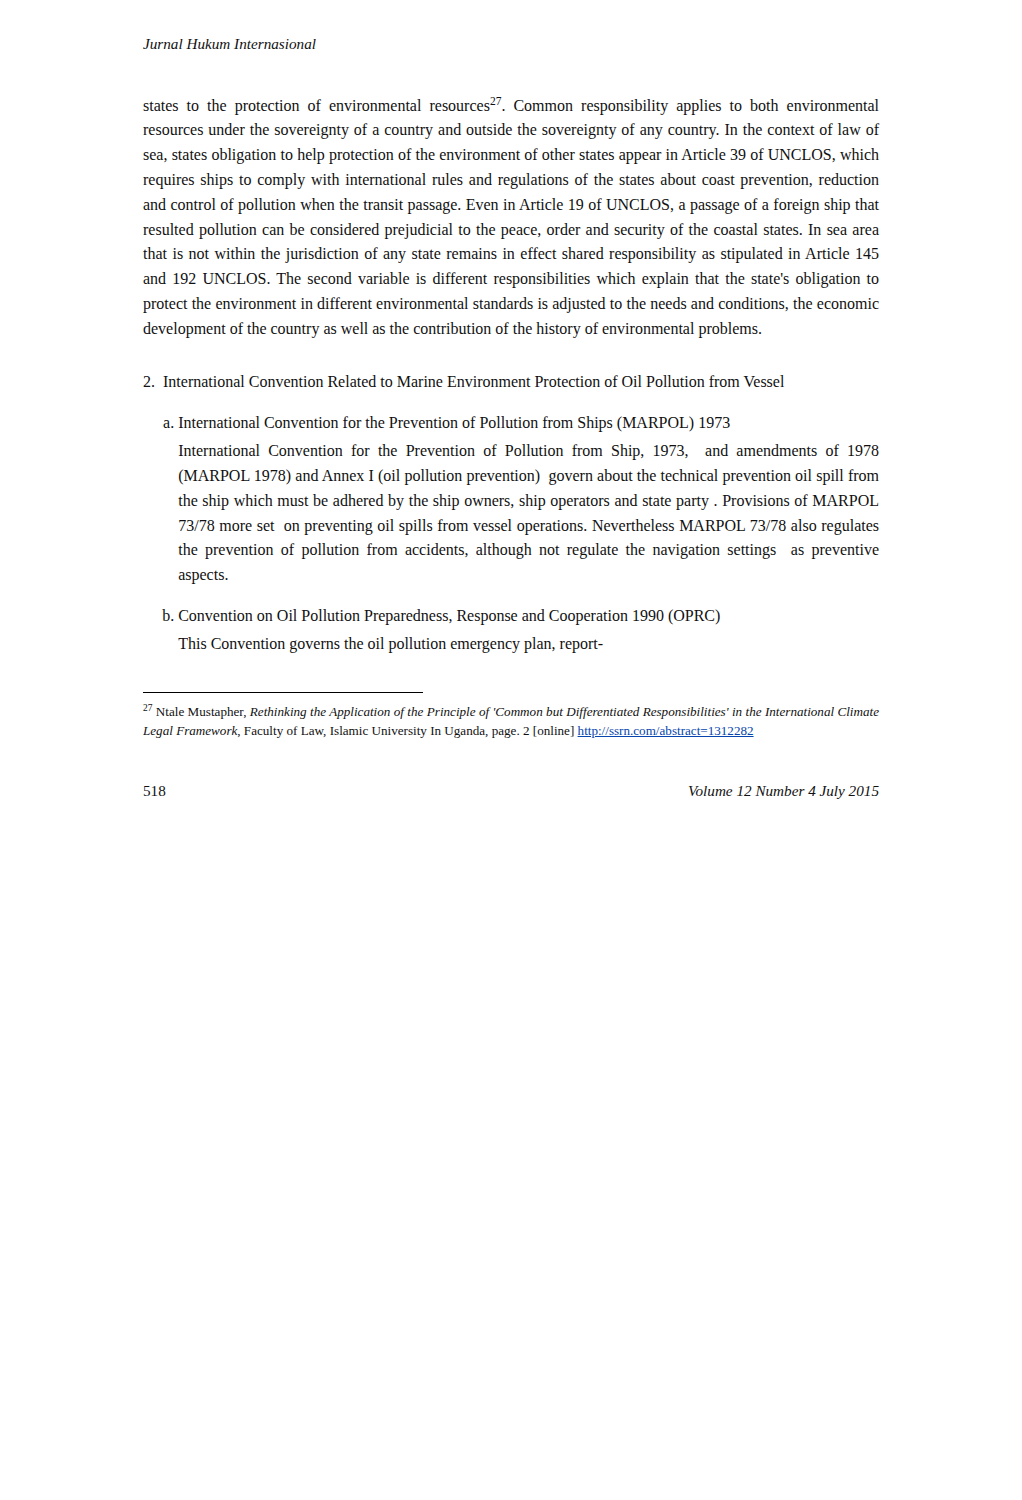Jurnal Hukum Internasional
states to the protection of environmental resources27. Common responsibility applies to both environmental resources under the sovereignty of a country and outside the sovereignty of any country. In the context of law of sea, states obligation to help protection of the environment of other states appear in Article 39 of UNCLOS, which requires ships to comply with international rules and regulations of the states about coast prevention, reduction and control of pollution when the transit passage. Even in Article 19 of UNCLOS, a passage of a foreign ship that resulted pollution can be considered prejudicial to the peace, order and security of the coastal states. In sea area that is not within the jurisdiction of any state remains in effect shared responsibility as stipulated in Article 145 and 192 UNCLOS. The second variable is different responsibilities which explain that the state's obligation to protect the environment in different environmental standards is adjusted to the needs and conditions, the economic development of the country as well as the contribution of the history of environmental problems.
2. International Convention Related to Marine Environment Protection of Oil Pollution from Vessel
International Convention for the Prevention of Pollution from Ships (MARPOL) 1973 International Convention for the Prevention of Pollution from Ship, 1973, and amendments of 1978 (MARPOL 1978) and Annex I (oil pollution prevention) govern about the technical prevention oil spill from the ship which must be adhered by the ship owners, ship operators and state party . Provisions of MARPOL 73/78 more set on preventing oil spills from vessel operations. Nevertheless MARPOL 73/78 also regulates the prevention of pollution from accidents, although not regulate the navigation settings as preventive aspects.
Convention on Oil Pollution Preparedness, Response and Cooperation 1990 (OPRC) This Convention governs the oil pollution emergency plan, report-
27 Ntale Mustapher, Rethinking the Application of the Principle of 'Common but Differentiated Responsibilities' in the International Climate Legal Framework, Faculty of Law, Islamic University In Uganda, page. 2 [online] http://ssrn.com/abstract=1312282
518 Volume 12 Number 4 July 2015